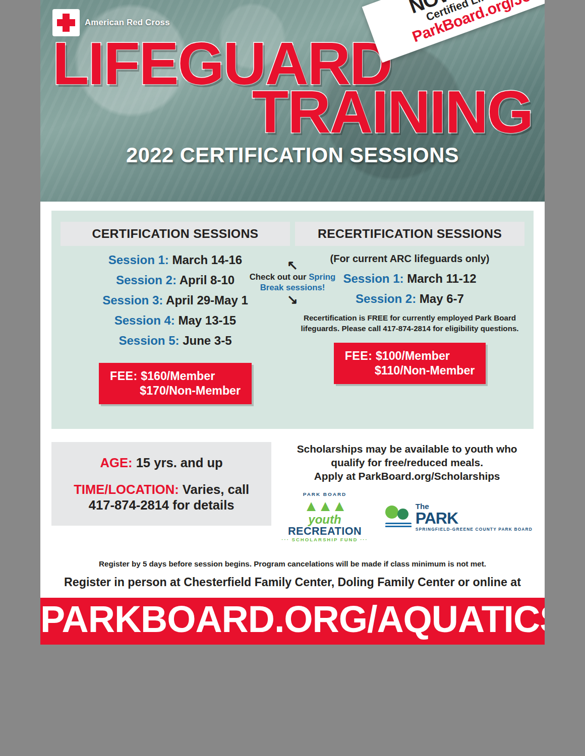NOW HIRING! Certified Lifeguards ParkBoard.org/Jobs
American Red Cross
Lifeguard Training
2022 CERTIFICATION SESSIONS
Certification Sessions
Session 1: March 14-16
Session 2: April 8-10
Session 3: April 29-May 1
Session 4: May 13-15
Session 5: June 3-5
FEE: $160/Member
FEE: $170/Non-Member
↖
Check out our Spring Break sessions!
↘
Recertification Sessions
(For current ARC lifeguards only)
Session 1: March 11-12
Session 2: May 6-7
Recertification is FREE for currently employed Park Board lifeguards. Please call 417-874-2814 for eligibility questions.
FEE: $100/Member
FEE: $110/Non-Member
AGE: 15 yrs. and up
TIME/LOCATION: Varies, call 417-874-2814 for details
Scholarships may be available to youth who qualify for free/reduced meals.
Apply at ParkBoard.org/Scholarships
PARK BOARD ▲▲▲ youth RECREATION ··· SCHOLARSHIP FUND ···
The PARK SPRINGFIELD-GREENE COUNTY PARK BOARD
Register by 5 days before session begins. Program cancelations will be made if class minimum is not met.
Register in person at Chesterfield Family Center, Doling Family Center or online at
PARKBOARD.ORG/AQUATICS